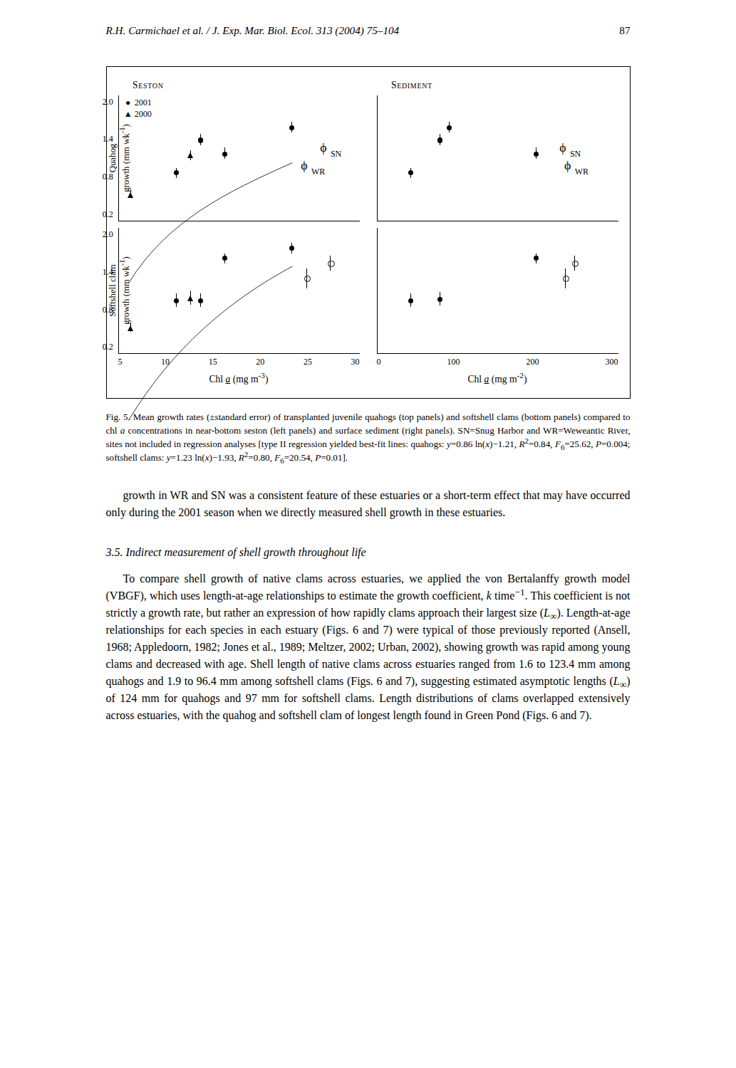R.H. Carmichael et al. / J. Exp. Mar. Biol. Ecol. 313 (2004) 75–104 87
Seston
Quahog
growth (mm wk-1)
2.0 1.4 0.8 0.2
● 2001
▲ 2000
WR SN
Sediment
SN WR
Softshell clam
growth (mm wk-1)
2.0 1.4 0.8 0.2
51015202530
Chl a (mg m-3)
0100200300
Chl a (mg m-2)
Fig. 5. Mean growth rates (±standard error) of transplanted juvenile quahogs (top panels) and softshell clams (bottom panels) compared to chl a concentrations in near-bottom seston (left panels) and surface sediment (right panels). SN=Snug Harbor and WR=Weweantic River, sites not included in regression analyses [type II regression yielded best-fit lines: quahogs: y=0.86 ln(x)−1.21, R2=0.84, F6=25.62, P=0.004; softshell clams: y=1.23 ln(x)−1.93, R2=0.80, F6=20.54, P=0.01].
growth in WR and SN was a consistent feature of these estuaries or a short-term effect that may have occurred only during the 2001 season when we directly measured shell growth in these estuaries.
3.5. Indirect measurement of shell growth throughout life
To compare shell growth of native clams across estuaries, we applied the von Bertalanffy growth model (VBGF), which uses length-at-age relationships to estimate the growth coefficient, k time−1. This coefficient is not strictly a growth rate, but rather an expression of how rapidly clams approach their largest size (L∞). Length-at-age relationships for each species in each estuary (Figs. 6 and 7) were typical of those previously reported (Ansell, 1968; Appledoorn, 1982; Jones et al., 1989; Meltzer, 2002; Urban, 2002), showing growth was rapid among young clams and decreased with age. Shell length of native clams across estuaries ranged from 1.6 to 123.4 mm among quahogs and 1.9 to 96.4 mm among softshell clams (Figs. 6 and 7), suggesting estimated asymptotic lengths (L∞) of 124 mm for quahogs and 97 mm for softshell clams. Length distributions of clams overlapped extensively across estuaries, with the quahog and softshell clam of longest length found in Green Pond (Figs. 6 and 7).